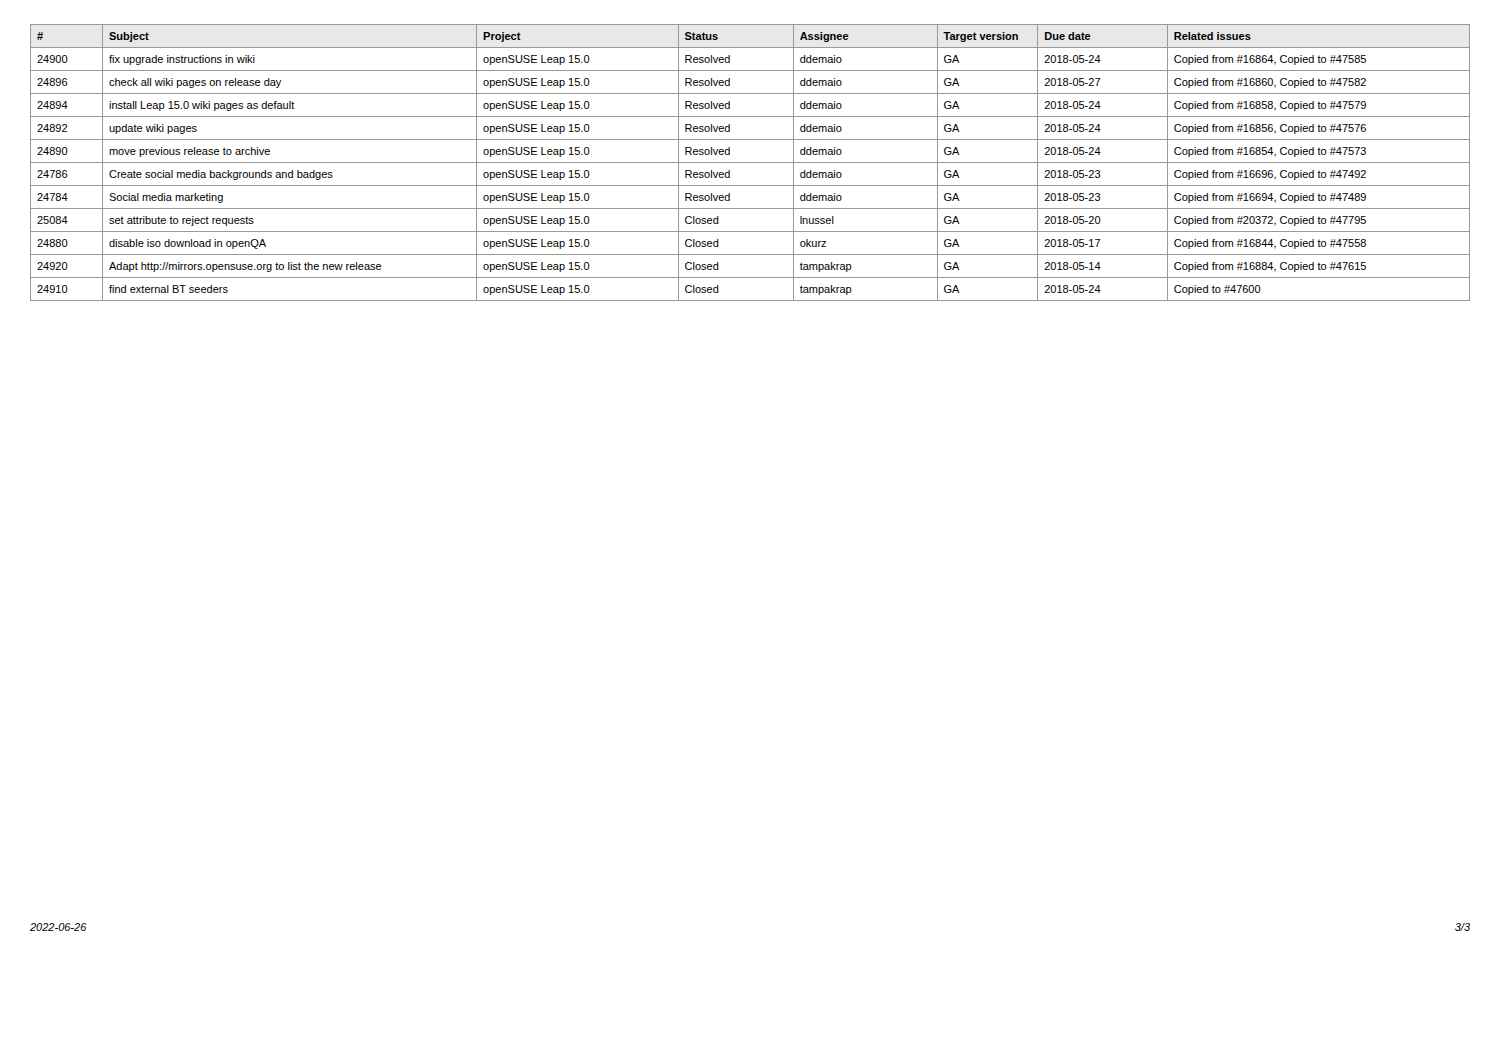| # | Subject | Project | Status | Assignee | Target version | Due date | Related issues |
| --- | --- | --- | --- | --- | --- | --- | --- |
| 24900 | fix upgrade instructions in wiki | openSUSE Leap 15.0 | Resolved | ddemaio | GA | 2018-05-24 | Copied from #16864, Copied to #47585 |
| 24896 | check all wiki pages on release day | openSUSE Leap 15.0 | Resolved | ddemaio | GA | 2018-05-27 | Copied from #16860, Copied to #47582 |
| 24894 | install Leap 15.0 wiki pages as default | openSUSE Leap 15.0 | Resolved | ddemaio | GA | 2018-05-24 | Copied from #16858, Copied to #47579 |
| 24892 | update wiki pages | openSUSE Leap 15.0 | Resolved | ddemaio | GA | 2018-05-24 | Copied from #16856, Copied to #47576 |
| 24890 | move previous release to archive | openSUSE Leap 15.0 | Resolved | ddemaio | GA | 2018-05-24 | Copied from #16854, Copied to #47573 |
| 24786 | Create social media backgrounds and badges | openSUSE Leap 15.0 | Resolved | ddemaio | GA | 2018-05-23 | Copied from #16696, Copied to #47492 |
| 24784 | Social media marketing | openSUSE Leap 15.0 | Resolved | ddemaio | GA | 2018-05-23 | Copied from #16694, Copied to #47489 |
| 25084 | set attribute to reject requests | openSUSE Leap 15.0 | Closed | lnussel | GA | 2018-05-20 | Copied from #20372, Copied to #47795 |
| 24880 | disable iso download in openQA | openSUSE Leap 15.0 | Closed | okurz | GA | 2018-05-17 | Copied from #16844, Copied to #47558 |
| 24920 | Adapt http://mirrors.opensuse.org to list the new release | openSUSE Leap 15.0 | Closed | tampakrap | GA | 2018-05-14 | Copied from #16884, Copied to #47615 |
| 24910 | find external BT seeders | openSUSE Leap 15.0 | Closed | tampakrap | GA | 2018-05-24 | Copied to #47600 |
2022-06-26 3/3